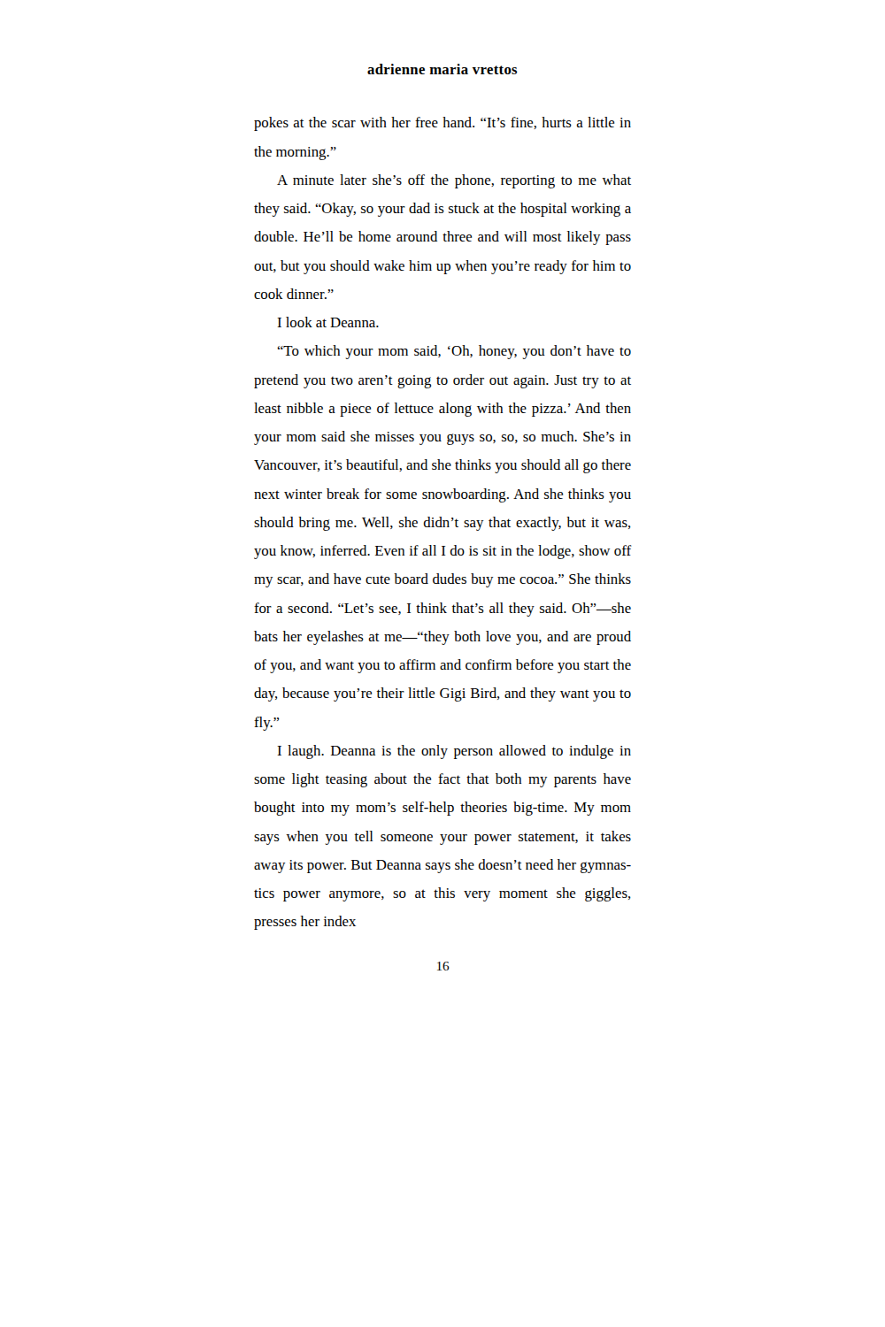adrienne maria vrettos
pokes at the scar with her free hand. “It’s fine, hurts a little in the morning.”
A minute later she’s off the phone, reporting to me what they said. “Okay, so your dad is stuck at the hospital working a double. He’ll be home around three and will most likely pass out, but you should wake him up when you’re ready for him to cook dinner.”
I look at Deanna.
“To which your mom said, ‘Oh, honey, you don’t have to pretend you two aren’t going to order out again. Just try to at least nibble a piece of lettuce along with the pizza.’ And then your mom said she misses you guys so, so, so much. She’s in Vancouver, it’s beautiful, and she thinks you should all go there next winter break for some snowboarding. And she thinks you should bring me. Well, she didn’t say that exactly, but it was, you know, inferred. Even if all I do is sit in the lodge, show off my scar, and have cute board dudes buy me cocoa.” She thinks for a second. “Let’s see, I think that’s all they said. Oh”—she bats her eyelashes at me—“they both love you, and are proud of you, and want you to affirm and confirm before you start the day, because you’re their little Gigi Bird, and they want you to fly.”
I laugh. Deanna is the only person allowed to indulge in some light teasing about the fact that both my parents have bought into my mom’s self-help theories big-time. My mom says when you tell someone your power statement, it takes away its power. But Deanna says she doesn’t need her gymnastics power anymore, so at this very moment she giggles, presses her index
16